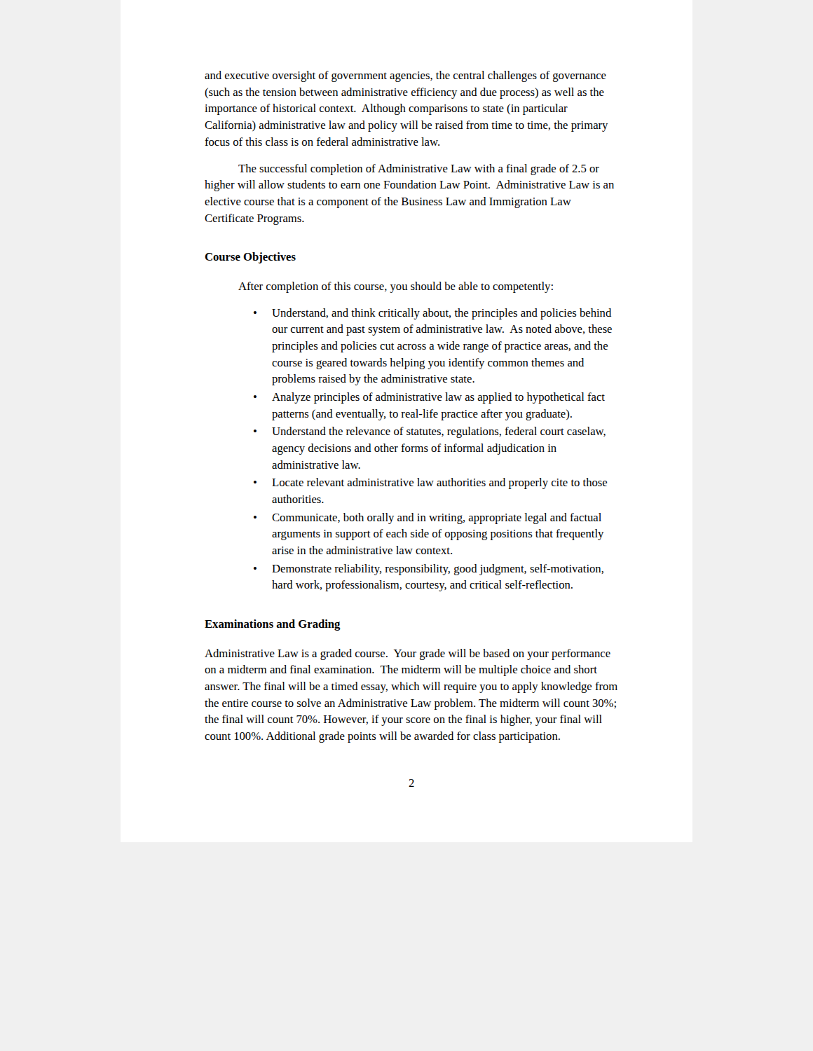and executive oversight of government agencies, the central challenges of governance (such as the tension between administrative efficiency and due process) as well as the importance of historical context. Although comparisons to state (in particular California) administrative law and policy will be raised from time to time, the primary focus of this class is on federal administrative law.
The successful completion of Administrative Law with a final grade of 2.5 or higher will allow students to earn one Foundation Law Point. Administrative Law is an elective course that is a component of the Business Law and Immigration Law Certificate Programs.
Course Objectives
After completion of this course, you should be able to competently:
Understand, and think critically about, the principles and policies behind our current and past system of administrative law. As noted above, these principles and policies cut across a wide range of practice areas, and the course is geared towards helping you identify common themes and problems raised by the administrative state.
Analyze principles of administrative law as applied to hypothetical fact patterns (and eventually, to real-life practice after you graduate).
Understand the relevance of statutes, regulations, federal court caselaw, agency decisions and other forms of informal adjudication in administrative law.
Locate relevant administrative law authorities and properly cite to those authorities.
Communicate, both orally and in writing, appropriate legal and factual arguments in support of each side of opposing positions that frequently arise in the administrative law context.
Demonstrate reliability, responsibility, good judgment, self-motivation, hard work, professionalism, courtesy, and critical self-reflection.
Examinations and Grading
Administrative Law is a graded course. Your grade will be based on your performance on a midterm and final examination. The midterm will be multiple choice and short answer. The final will be a timed essay, which will require you to apply knowledge from the entire course to solve an Administrative Law problem. The midterm will count 30%; the final will count 70%. However, if your score on the final is higher, your final will count 100%. Additional grade points will be awarded for class participation.
2